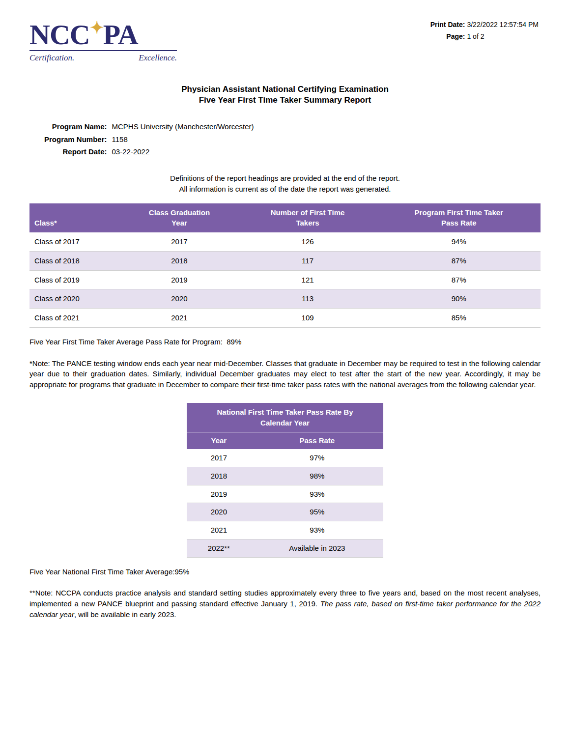NCC✦PA
Certification. Excellence.
| Print Date: | 3/22/2022 12:57:54 PM |
| Page: | 1 of 2 |
Physician Assistant National Certifying Examination
Five Year First Time Taker Summary Report
| Program Name: | MCPHS University (Manchester/Worcester) |
| Program Number: | 1158 |
| Report Date: | 03-22-2022 |
Definitions of the report headings are provided at the end of the report.
All information is current as of the date the report was generated.
| Class* | Class Graduation Year | Number of First Time Takers | Program First Time Taker Pass Rate |
| --- | --- | --- | --- |
| Class of 2017 | 2017 | 126 | 94% |
| Class of 2018 | 2018 | 117 | 87% |
| Class of 2019 | 2019 | 121 | 87% |
| Class of 2020 | 2020 | 113 | 90% |
| Class of 2021 | 2021 | 109 | 85% |
Five Year First Time Taker Average Pass Rate for Program: 89%
*Note: The PANCE testing window ends each year near mid-December. Classes that graduate in December may be required to test in the following calendar year due to their graduation dates. Similarly, individual December graduates may elect to test after the start of the new year. Accordingly, it may be appropriate for programs that graduate in December to compare their first-time taker pass rates with the national averages from the following calendar year.
| National First Time Taker Pass Rate By Calendar Year |
| --- |
| Year | Pass Rate |
| 2017 | 97% |
| 2018 | 98% |
| 2019 | 93% |
| 2020 | 95% |
| 2021 | 93% |
| 2022** | Available in 2023 |
Five Year National First Time Taker Average:95%
**Note: NCCPA conducts practice analysis and standard setting studies approximately every three to five years and, based on the most recent analyses, implemented a new PANCE blueprint and passing standard effective January 1, 2019. The pass rate, based on first-time taker performance for the 2022 calendar year, will be available in early 2023.